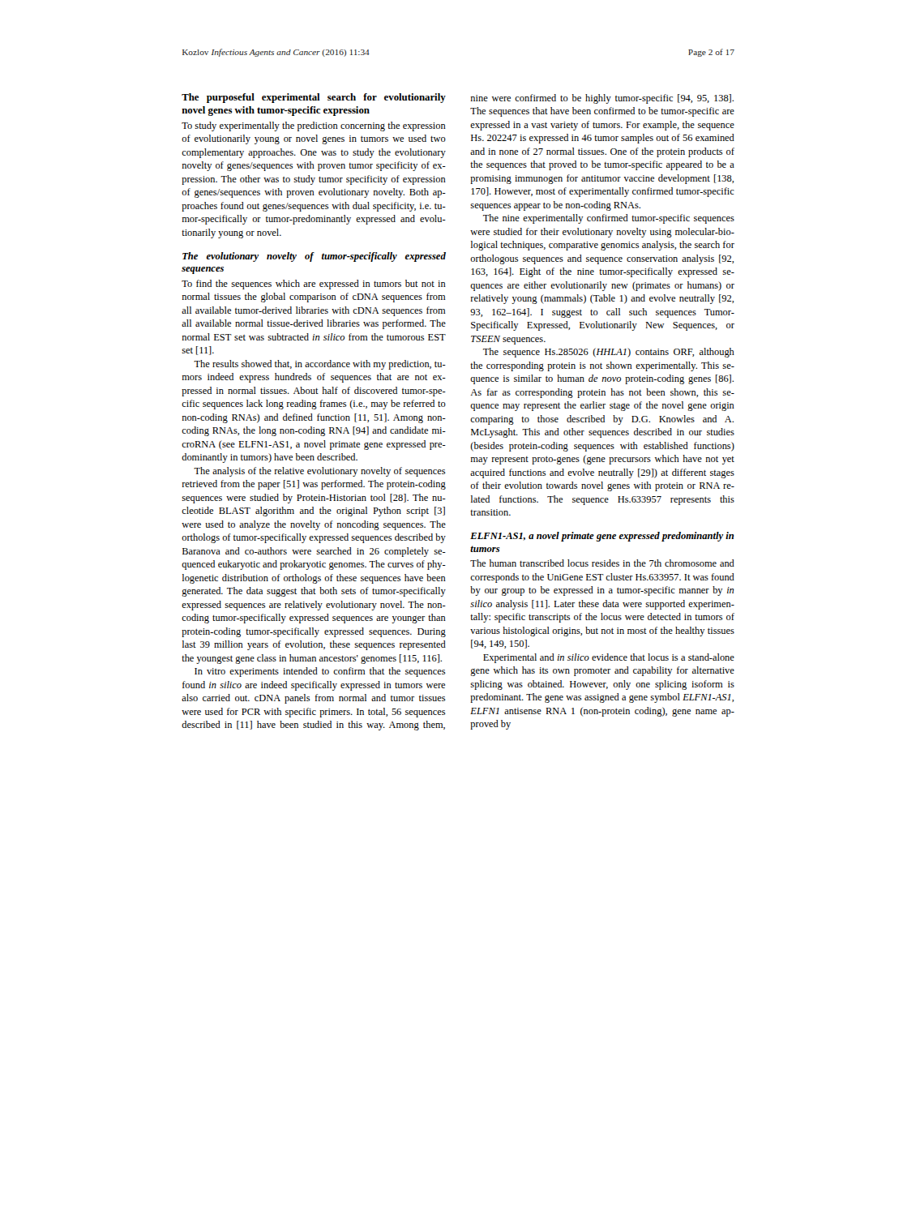Kozlov Infectious Agents and Cancer (2016) 11:34
Page 2 of 17
The purposeful experimental search for evolutionarily novel genes with tumor-specific expression
To study experimentally the prediction concerning the expression of evolutionarily young or novel genes in tumors we used two complementary approaches. One was to study the evolutionary novelty of genes/sequences with proven tumor specificity of expression. The other was to study tumor specificity of expression of genes/sequences with proven evolutionary novelty. Both approaches found out genes/sequences with dual specificity, i.e. tumor-specifically or tumor-predominantly expressed and evolutionarily young or novel.
The evolutionary novelty of tumor-specifically expressed sequences
To find the sequences which are expressed in tumors but not in normal tissues the global comparison of cDNA sequences from all available tumor-derived libraries with cDNA sequences from all available normal tissue-derived libraries was performed. The normal EST set was subtracted in silico from the tumorous EST set [11].
The results showed that, in accordance with my prediction, tumors indeed express hundreds of sequences that are not expressed in normal tissues. About half of discovered tumor-specific sequences lack long reading frames (i.e., may be referred to non-coding RNAs) and defined function [11, 51]. Among non-coding RNAs, the long non-coding RNA [94] and candidate microRNA (see ELFN1-AS1, a novel primate gene expressed predominantly in tumors) have been described.
The analysis of the relative evolutionary novelty of sequences retrieved from the paper [51] was performed. The protein-coding sequences were studied by Protein-Historian tool [28]. The nucleotide BLAST algorithm and the original Python script [3] were used to analyze the novelty of noncoding sequences. The orthologs of tumor-specifically expressed sequences described by Baranova and co-authors were searched in 26 completely sequenced eukaryotic and prokaryotic genomes. The curves of phylogenetic distribution of orthologs of these sequences have been generated. The data suggest that both sets of tumor-specifically expressed sequences are relatively evolutionary novel. The non-coding tumor-specifically expressed sequences are younger than protein-coding tumor-specifically expressed sequences. During last 39 million years of evolution, these sequences represented the youngest gene class in human ancestors' genomes [115, 116].
In vitro experiments intended to confirm that the sequences found in silico are indeed specifically expressed in tumors were also carried out. cDNA panels from normal and tumor tissues were used for PCR with specific primers. In total, 56 sequences described in [11] have been studied in this way. Among them, nine were confirmed to be highly tumor-specific [94, 95, 138]. The sequences that have been confirmed to be tumor-specific are expressed in a vast variety of tumors. For example, the sequence Hs. 202247 is expressed in 46 tumor samples out of 56 examined and in none of 27 normal tissues. One of the protein products of the sequences that proved to be tumor-specific appeared to be a promising immunogen for antitumor vaccine development [138, 170]. However, most of experimentally confirmed tumor-specific sequences appear to be non-coding RNAs.
The nine experimentally confirmed tumor-specific sequences were studied for their evolutionary novelty using molecular-biological techniques, comparative genomics analysis, the search for orthologous sequences and sequence conservation analysis [92, 163, 164]. Eight of the nine tumor-specifically expressed sequences are either evolutionarily new (primates or humans) or relatively young (mammals) (Table 1) and evolve neutrally [92, 93, 162–164]. I suggest to call such sequences Tumor-Specifically Expressed, Evolutionarily New Sequences, or TSEEN sequences.
The sequence Hs.285026 (HHLA1) contains ORF, although the corresponding protein is not shown experimentally. This sequence is similar to human de novo protein-coding genes [86]. As far as corresponding protein has not been shown, this sequence may represent the earlier stage of the novel gene origin comparing to those described by D.G. Knowles and A. McLysaght. This and other sequences described in our studies (besides protein-coding sequences with established functions) may represent proto-genes (gene precursors which have not yet acquired functions and evolve neutrally [29]) at different stages of their evolution towards novel genes with protein or RNA related functions. The sequence Hs.633957 represents this transition.
ELFN1-AS1, a novel primate gene expressed predominantly in tumors
The human transcribed locus resides in the 7th chromosome and corresponds to the UniGene EST cluster Hs.633957. It was found by our group to be expressed in a tumor-specific manner by in silico analysis [11]. Later these data were supported experimentally: specific transcripts of the locus were detected in tumors of various histological origins, but not in most of the healthy tissues [94, 149, 150].
Experimental and in silico evidence that locus is a stand-alone gene which has its own promoter and capability for alternative splicing was obtained. However, only one splicing isoform is predominant. The gene was assigned a gene symbol ELFN1-AS1, ELFN1 antisense RNA 1 (non-protein coding), gene name approved by